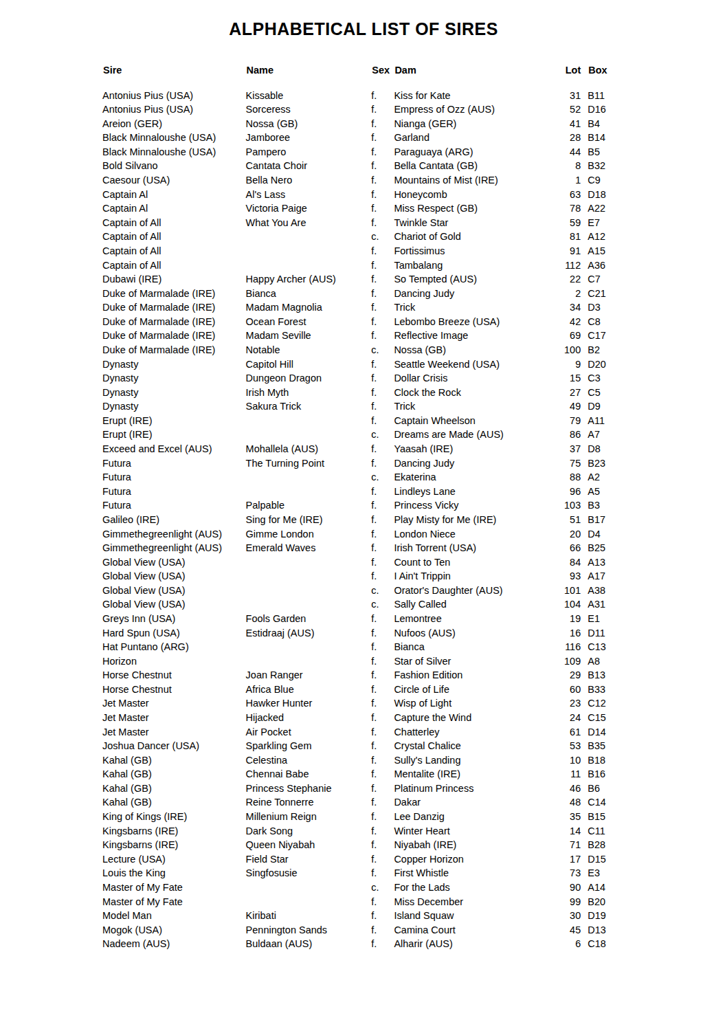ALPHABETICAL LIST OF SIRES
| Sire | Name | Sex | Dam | Lot | Box |
| --- | --- | --- | --- | --- | --- |
| Antonius Pius (USA) | Kissable | f. | Kiss for Kate | 31 | B11 |
| Antonius Pius (USA) | Sorceress | f. | Empress of Ozz (AUS) | 52 | D16 |
| Areion (GER) | Nossa (GB) | f. | Nianga (GER) | 41 | B4 |
| Black Minnaloushe (USA) | Jamboree | f. | Garland | 28 | B14 |
| Black Minnaloushe (USA) | Pampero | f. | Paraguaya (ARG) | 44 | B5 |
| Bold Silvano | Cantata Choir | f. | Bella Cantata (GB) | 8 | B32 |
| Caesour (USA) | Bella Nero | f. | Mountains of Mist (IRE) | 1 | C9 |
| Captain Al | Al's Lass | f. | Honeycomb | 63 | D18 |
| Captain Al | Victoria Paige | f. | Miss Respect (GB) | 78 | A22 |
| Captain of All | What You Are | f. | Twinkle Star | 59 | E7 |
| Captain of All | | c. | Chariot of Gold | 81 | A12 |
| Captain of All | | f. | Fortissimus | 91 | A15 |
| Captain of All | | f. | Tambalang | 112 | A36 |
| Dubawi (IRE) | Happy Archer (AUS) | f. | So Tempted (AUS) | 22 | C7 |
| Duke of Marmalade (IRE) | Bianca | f. | Dancing Judy | 2 | C21 |
| Duke of Marmalade (IRE) | Madam Magnolia | f. | Trick | 34 | D3 |
| Duke of Marmalade (IRE) | Ocean Forest | f. | Lebombo Breeze (USA) | 42 | C8 |
| Duke of Marmalade (IRE) | Madam Seville | f. | Reflective Image | 69 | C17 |
| Duke of Marmalade (IRE) | Notable | c. | Nossa (GB) | 100 | B2 |
| Dynasty | Capitol Hill | f. | Seattle Weekend (USA) | 9 | D20 |
| Dynasty | Dungeon Dragon | f. | Dollar Crisis | 15 | C3 |
| Dynasty | Irish Myth | f. | Clock the Rock | 27 | C5 |
| Dynasty | Sakura Trick | f. | Trick | 49 | D9 |
| Erupt (IRE) | | f. | Captain Wheelson | 79 | A11 |
| Erupt (IRE) | | c. | Dreams are Made (AUS) | 86 | A7 |
| Exceed and Excel (AUS) | Mohallela (AUS) | f. | Yaasah (IRE) | 37 | D8 |
| Futura | The Turning Point | f. | Dancing Judy | 75 | B23 |
| Futura | | c. | Ekaterina | 88 | A2 |
| Futura | | f. | Lindleys Lane | 96 | A5 |
| Futura | Palpable | f. | Princess Vicky | 103 | B3 |
| Galileo (IRE) | Sing for Me (IRE) | f. | Play Misty for Me (IRE) | 51 | B17 |
| Gimmethegreenlight (AUS) | Gimme London | f. | London Niece | 20 | D4 |
| Gimmethegreenlight (AUS) | Emerald Waves | f. | Irish Torrent (USA) | 66 | B25 |
| Global View (USA) | | f. | Count to Ten | 84 | A13 |
| Global View (USA) | | f. | I Ain't Trippin | 93 | A17 |
| Global View (USA) | | c. | Orator's Daughter (AUS) | 101 | A38 |
| Global View (USA) | | c. | Sally Called | 104 | A31 |
| Greys Inn (USA) | Fools Garden | f. | Lemontree | 19 | E1 |
| Hard Spun (USA) | Estidraaj (AUS) | f. | Nufoos (AUS) | 16 | D11 |
| Hat Puntano (ARG) | | f. | Bianca | 116 | C13 |
| Horizon | | f. | Star of Silver | 109 | A8 |
| Horse Chestnut | Joan Ranger | f. | Fashion Edition | 29 | B13 |
| Horse Chestnut | Africa Blue | f. | Circle of Life | 60 | B33 |
| Jet Master | Hawker Hunter | f. | Wisp of Light | 23 | C12 |
| Jet Master | Hijacked | f. | Capture the Wind | 24 | C15 |
| Jet Master | Air Pocket | f. | Chatterley | 61 | D14 |
| Joshua Dancer (USA) | Sparkling Gem | f. | Crystal Chalice | 53 | B35 |
| Kahal (GB) | Celestina | f. | Sully's Landing | 10 | B18 |
| Kahal (GB) | Chennai Babe | f. | Mentalite (IRE) | 11 | B16 |
| Kahal (GB) | Princess Stephanie | f. | Platinum Princess | 46 | B6 |
| Kahal (GB) | Reine Tonnerre | f. | Dakar | 48 | C14 |
| King of Kings (IRE) | Millenium Reign | f. | Lee Danzig | 35 | B15 |
| Kingsbarns (IRE) | Dark Song | f. | Winter Heart | 14 | C11 |
| Kingsbarns (IRE) | Queen Niyabah | f. | Niyabah (IRE) | 71 | B28 |
| Lecture (USA) | Field Star | f. | Copper Horizon | 17 | D15 |
| Louis the King | Singfosusie | f. | First Whistle | 73 | E3 |
| Master of My Fate | | c. | For the Lads | 90 | A14 |
| Master of My Fate | | f. | Miss December | 99 | B20 |
| Model Man | Kiribati | f. | Island Squaw | 30 | D19 |
| Mogok (USA) | Pennington Sands | f. | Camina Court | 45 | D13 |
| Nadeem (AUS) | Buldaan (AUS) | f. | Alharir (AUS) | 6 | C18 |